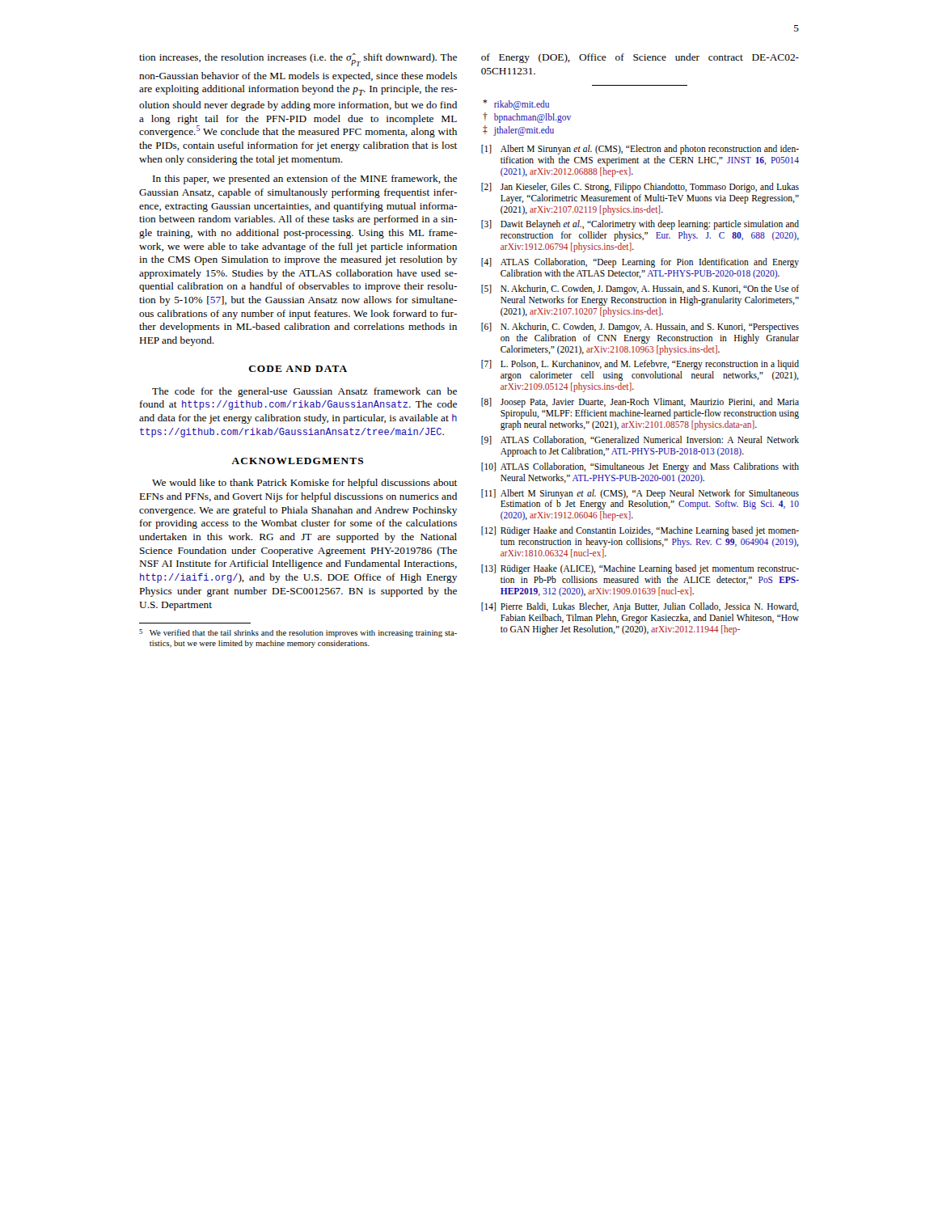5
tion increases, the resolution increases (i.e. the σ̂pT shift downward). The non-Gaussian behavior of the ML models is expected, since these models are exploiting additional information beyond the pT. In principle, the resolution should never degrade by adding more information, but we do find a long right tail for the PFN-PID model due to incomplete ML convergence.5 We conclude that the measured PFC momenta, along with the PIDs, contain useful information for jet energy calibration that is lost when only considering the total jet momentum.
In this paper, we presented an extension of the MINE framework, the Gaussian Ansatz, capable of simultanously performing frequentist inference, extracting Gaussian uncertainties, and quantifying mutual information between random variables. All of these tasks are performed in a single training, with no additional post-processing. Using this ML framework, we were able to take advantage of the full jet particle information in the CMS Open Simulation to improve the measured jet resolution by approximately 15%. Studies by the ATLAS collaboration have used sequential calibration on a handful of observables to improve their resolution by 5-10% [57], but the Gaussian Ansatz now allows for simultaneous calibrations of any number of input features. We look forward to further developments in ML-based calibration and correlations methods in HEP and beyond.
Code and Data
The code for the general-use Gaussian Ansatz framework can be found at https://github.com/rikab/GaussianAnsatz. The code and data for the jet energy calibration study, in particular, is available at https://github.com/rikab/GaussianAnsatz/tree/main/JEC.
Acknowledgments
We would like to thank Patrick Komiske for helpful discussions about EFNs and PFNs, and Govert Nijs for helpful discussions on numerics and convergence. We are grateful to Phiala Shanahan and Andrew Pochinsky for providing access to the Wombat cluster for some of the calculations undertaken in this work. RG and JT are supported by the National Science Foundation under Cooperative Agreement PHY-2019786 (The NSF AI Institute for Artificial Intelligence and Fundamental Interactions, http://iaifi.org/), and by the U.S. DOE Office of High Energy Physics under grant number DE-SC0012567. BN is supported by the U.S. Department
5 We verified that the tail shrinks and the resolution improves with increasing training statistics, but we were limited by machine memory considerations.
of Energy (DOE), Office of Science under contract DE-AC02-05CH11231.
*rikab@mit.edu
†bpnachman@lbl.gov
‡jthaler@mit.edu
[1] Albert M Sirunyan et al. (CMS), “Electron and photon reconstruction and identification with the CMS experiment at the CERN LHC,” JINST 16, P05014 (2021), arXiv:2012.06888 [hep-ex].
[2] Jan Kieseler, Giles C. Strong, Filippo Chiandotto, Tommaso Dorigo, and Lukas Layer, “Calorimetric Measurement of Multi-TeV Muons via Deep Regression,” (2021), arXiv:2107.02119 [physics.ins-det].
[3] Dawit Belayneh et al., “Calorimetry with deep learning: particle simulation and reconstruction for collider physics,” Eur. Phys. J. C 80, 688 (2020), arXiv:1912.06794 [physics.ins-det].
[4] ATLAS Collaboration, “Deep Learning for Pion Identification and Energy Calibration with the ATLAS Detector,” ATL-PHYS-PUB-2020-018 (2020).
[5] N. Akchurin, C. Cowden, J. Damgov, A. Hussain, and S. Kunori, “On the Use of Neural Networks for Energy Reconstruction in High-granularity Calorimeters,” (2021), arXiv:2107.10207 [physics.ins-det].
[6] N. Akchurin, C. Cowden, J. Damgov, A. Hussain, and S. Kunori, “Perspectives on the Calibration of CNN Energy Reconstruction in Highly Granular Calorimeters,” (2021), arXiv:2108.10963 [physics.ins-det].
[7] L. Polson, L. Kurchaninov, and M. Lefebvre, “Energy reconstruction in a liquid argon calorimeter cell using convolutional neural networks,” (2021), arXiv:2109.05124 [physics.ins-det].
[8] Joosep Pata, Javier Duarte, Jean-Roch Vlimant, Maurizio Pierini, and Maria Spiropulu, “MLPF: Efficient machine-learned particle-flow reconstruction using graph neural networks,” (2021), arXiv:2101.08578 [physics.data-an].
[9] ATLAS Collaboration, “Generalized Numerical Inversion: A Neural Network Approach to Jet Calibration,” ATL-PHYS-PUB-2018-013 (2018).
[10] ATLAS Collaboration, “Simultaneous Jet Energy and Mass Calibrations with Neural Networks,” ATL-PHYS-PUB-2020-001 (2020).
[11] Albert M Sirunyan et al. (CMS), “A Deep Neural Network for Simultaneous Estimation of b Jet Energy and Resolution,” Comput. Softw. Big Sci. 4, 10 (2020), arXiv:1912.06046 [hep-ex].
[12] Rüdiger Haake and Constantin Loizides, “Machine Learning based jet momentum reconstruction in heavy-ion collisions,” Phys. Rev. C 99, 064904 (2019), arXiv:1810.06324 [nucl-ex].
[13] Rüdiger Haake (ALICE), “Machine Learning based jet momentum reconstruction in Pb-Pb collisions measured with the ALICE detector,” PoS EPS-HEP2019, 312 (2020), arXiv:1909.01639 [nucl-ex].
[14] Pierre Baldi, Lukas Blecher, Anja Butter, Julian Collado, Jessica N. Howard, Fabian Keilbach, Tilman Plehn, Gregor Kasieczka, and Daniel Whiteson, “How to GAN Higher Jet Resolution,” (2020), arXiv:2012.11944 [hep-